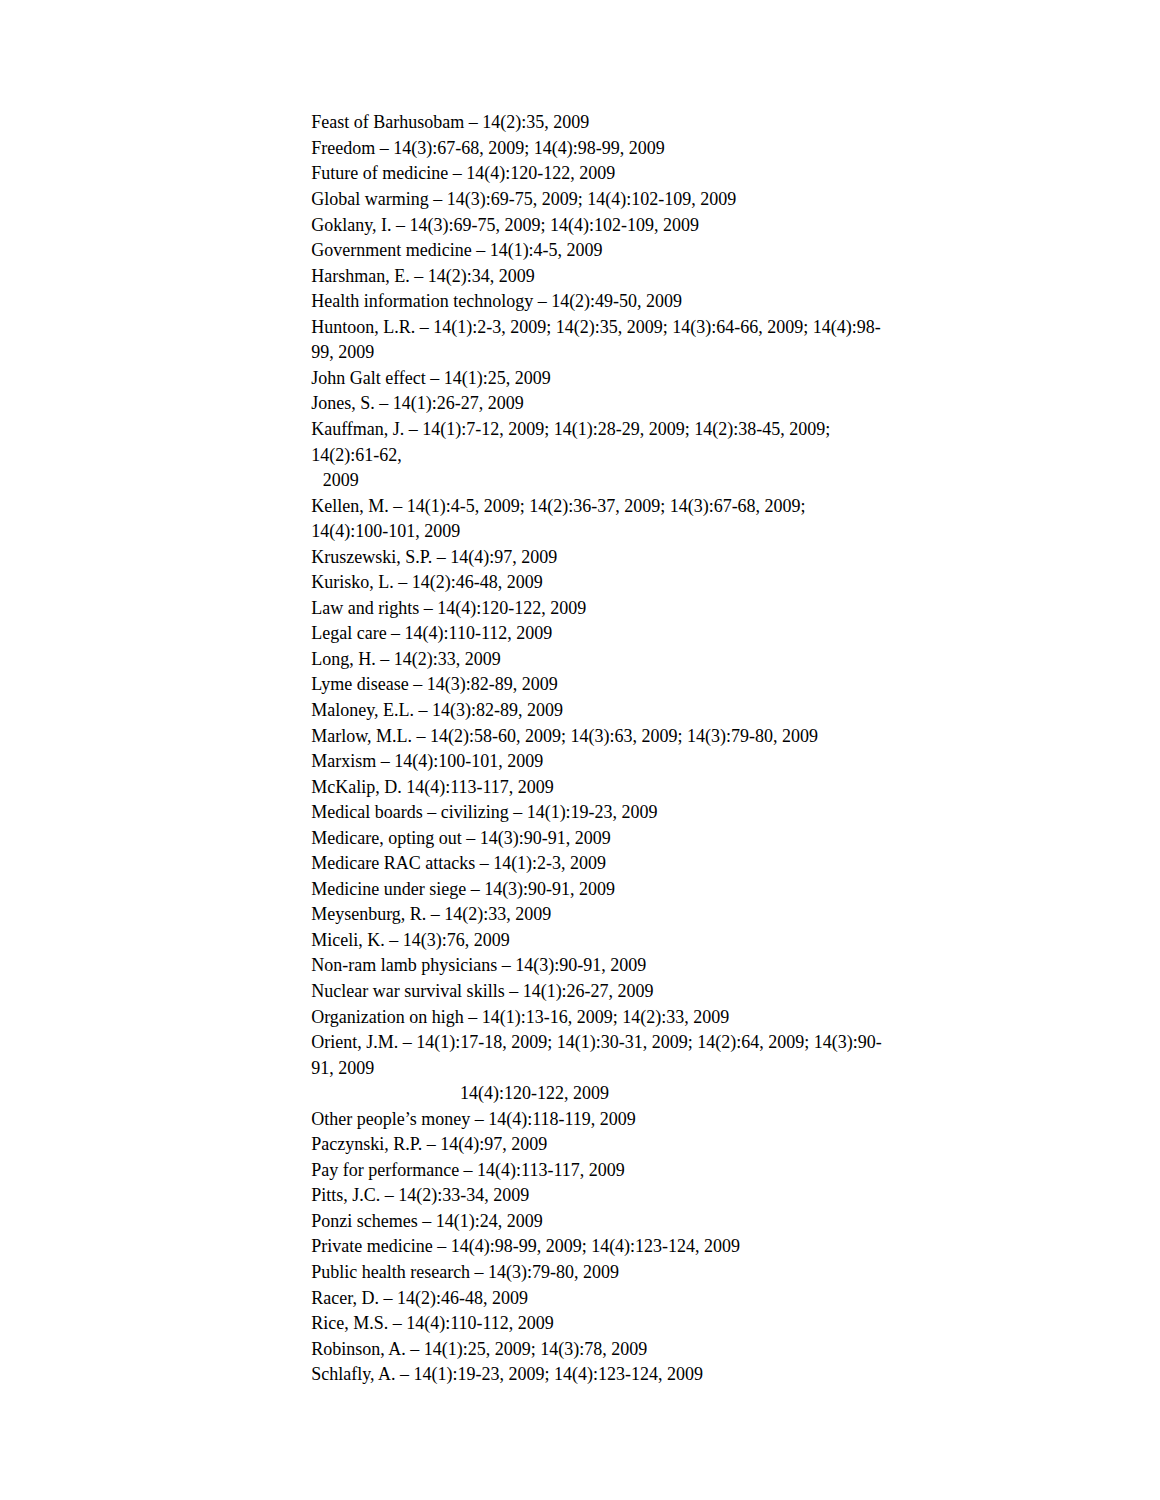Feast of Barhusobam – 14(2):35, 2009
Freedom – 14(3):67-68, 2009; 14(4):98-99, 2009
Future of medicine – 14(4):120-122, 2009
Global warming – 14(3):69-75, 2009; 14(4):102-109, 2009
Goklany, I. – 14(3):69-75, 2009; 14(4):102-109, 2009
Government medicine – 14(1):4-5, 2009
Harshman, E. – 14(2):34, 2009
Health information technology – 14(2):49-50, 2009
Huntoon, L.R. – 14(1):2-3, 2009; 14(2):35, 2009; 14(3):64-66, 2009; 14(4):98-99, 2009
John Galt effect – 14(1):25, 2009
Jones, S. – 14(1):26-27, 2009
Kauffman, J. – 14(1):7-12, 2009; 14(1):28-29, 2009; 14(2):38-45, 2009; 14(2):61-62,
2009
Kellen, M. – 14(1):4-5, 2009; 14(2):36-37, 2009; 14(3):67-68, 2009; 14(4):100-101, 2009
Kruszewski, S.P. – 14(4):97, 2009
Kurisko, L. – 14(2):46-48, 2009
Law and rights – 14(4):120-122, 2009
Legal care – 14(4):110-112, 2009
Long, H. – 14(2):33, 2009
Lyme disease – 14(3):82-89, 2009
Maloney, E.L. – 14(3):82-89, 2009
Marlow, M.L. – 14(2):58-60, 2009; 14(3):63, 2009; 14(3):79-80, 2009
Marxism – 14(4):100-101, 2009
McKalip, D. 14(4):113-117, 2009
Medical boards – civilizing – 14(1):19-23, 2009
Medicare, opting out – 14(3):90-91, 2009
Medicare RAC attacks – 14(1):2-3, 2009
Medicine under siege – 14(3):90-91, 2009
Meysenburg, R. – 14(2):33, 2009
Miceli, K. – 14(3):76, 2009
Non-ram lamb physicians – 14(3):90-91, 2009
Nuclear war survival skills – 14(1):26-27, 2009
Organization on high – 14(1):13-16, 2009; 14(2):33, 2009
Orient, J.M. – 14(1):17-18, 2009; 14(1):30-31, 2009; 14(2):64, 2009; 14(3):90-91, 2009
14(4):120-122, 2009
Other people’s money – 14(4):118-119, 2009
Paczynski, R.P. – 14(4):97, 2009
Pay for performance – 14(4):113-117, 2009
Pitts, J.C. – 14(2):33-34, 2009
Ponzi schemes – 14(1):24, 2009
Private medicine – 14(4):98-99, 2009; 14(4):123-124, 2009
Public health research – 14(3):79-80, 2009
Racer, D. – 14(2):46-48, 2009
Rice, M.S. – 14(4):110-112, 2009
Robinson, A. – 14(1):25, 2009; 14(3):78, 2009
Schlafly, A. – 14(1):19-23, 2009; 14(4):123-124, 2009